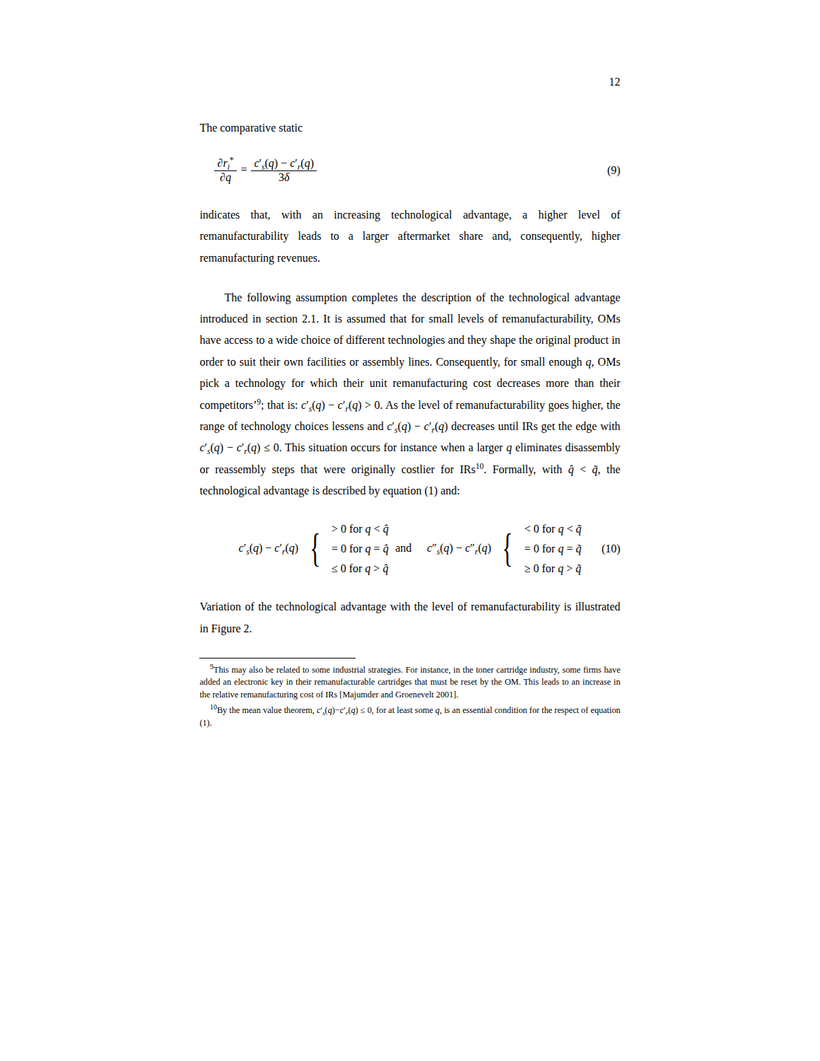12
The comparative static
∂ri* ∂q = c′s(q) − c′r(q) 3δ (9)
indicates that, with an increasing technological advantage, a higher level of remanufacturability leads to a larger aftermarket share and, consequently, higher remanufacturing revenues.
The following assumption completes the description of the technological advantage introduced in section 2.1. It is assumed that for small levels of remanufacturability, OMs have access to a wide choice of different technologies and they shape the original product in order to suit their own facilities or assembly lines. Consequently, for small enough q, OMs pick a technology for which their unit remanufacturing cost decreases more than their competitors’9; that is: c′s(q) − c′r(q) > 0. As the level of remanufacturability goes higher, the range of technology choices lessens and c′s(q) − c′r(q) decreases until IRs get the edge with c′s(q) − c′r(q) ≤ 0. This situation occurs for instance when a larger q eliminates disassembly or reassembly steps that were originally costlier for IRs10. Formally, with q̂ < q̃, the technological advantage is described by equation (1) and:
c′s(q) − c′r(q) { > 0 for q < q̂
= 0 for q = q̂
≤ 0 for q > q̂ and c″s(q) − c″r(q) { < 0 for q < q̃
= 0 for q = q̃
≥ 0 for q > q̃
(10)
Variation of the technological advantage with the level of remanufacturability is illustrated in Figure 2.
9This may also be related to some industrial strategies. For instance, in the toner cartridge industry, some firms have added an electronic key in their remanufacturable cartridges that must be reset by the OM. This leads to an increase in the relative remanufacturing cost of IRs [Majumder and Groenevelt 2001].
10By the mean value theorem, c′s(q)−c′r(q) ≤ 0, for at least some q, is an essential condition for the respect of equation (1).